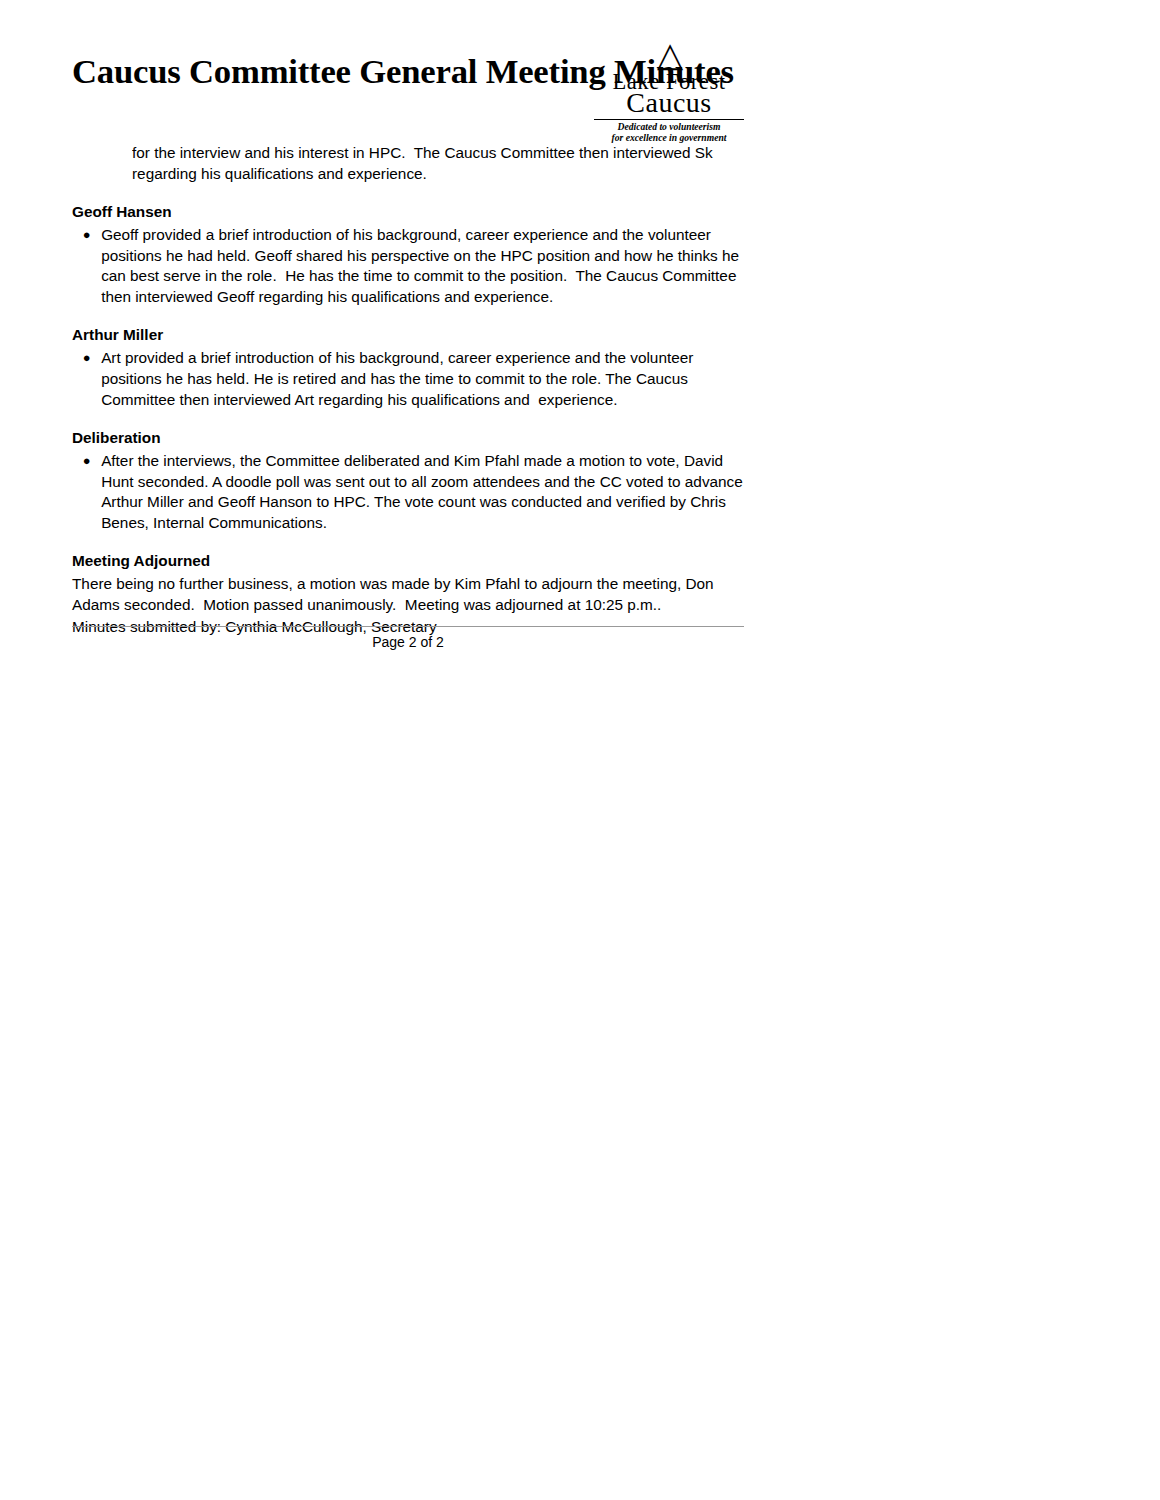Caucus Committee General Meeting Minutes
△
Lake Forest
Caucus
Dedicated to volunteerism
for excellence in government
for the interview and his interest in HPC. The Caucus Committee then interviewed Sk
regarding his qualifications and experience.
Geoff Hansen
Geoff provided a brief introduction of his background, career experience and the volunteer positions he had held. Geoff shared his perspective on the HPC position and how he thinks he can best serve in the role. He has the time to commit to the position. The Caucus Committee then interviewed Geoff regarding his qualifications and experience.
Arthur Miller
Art provided a brief introduction of his background, career experience and the volunteer positions he has held. He is retired and has the time to commit to the role. The Caucus Committee then interviewed Art regarding his qualifications and experience.
Deliberation
After the interviews, the Committee deliberated and Kim Pfahl made a motion to vote, David Hunt seconded. A doodle poll was sent out to all zoom attendees and the CC voted to advance Arthur Miller and Geoff Hanson to HPC. The vote count was conducted and verified by Chris Benes, Internal Communications.
Meeting Adjourned
There being no further business, a motion was made by Kim Pfahl to adjourn the meeting, Don Adams seconded. Motion passed unanimously. Meeting was adjourned at 10:25 p.m..
Minutes submitted by: Cynthia McCullough, Secretary
Page 2 of 2